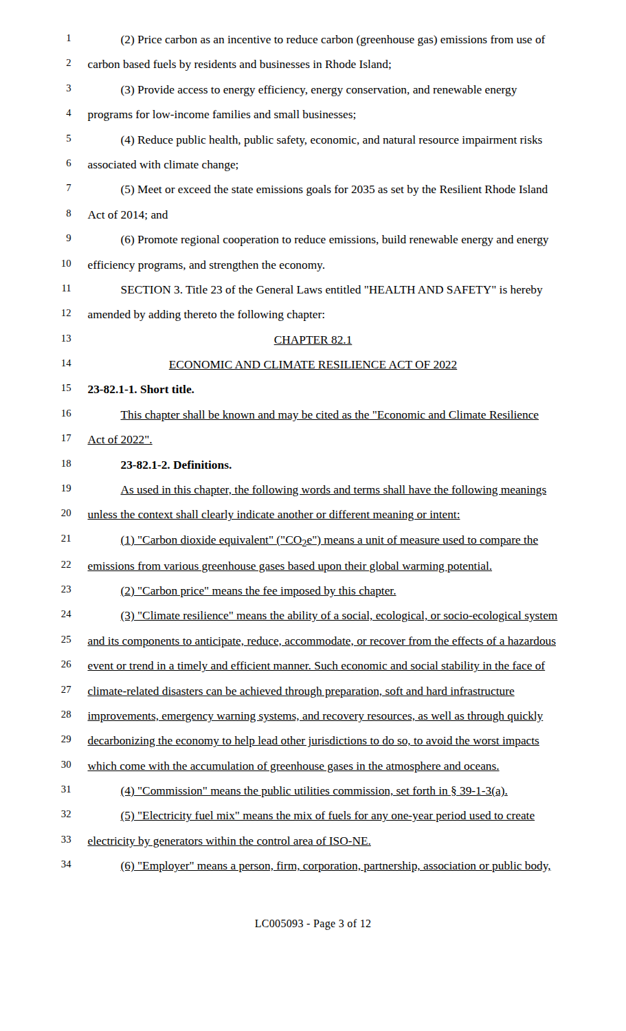(2) Price carbon as an incentive to reduce carbon (greenhouse gas) emissions from use of
carbon based fuels by residents and businesses in Rhode Island;
(3) Provide access to energy efficiency, energy conservation, and renewable energy
programs for low-income families and small businesses;
(4) Reduce public health, public safety, economic, and natural resource impairment risks
associated with climate change;
(5) Meet or exceed the state emissions goals for 2035 as set by the Resilient Rhode Island
Act of 2014; and
(6) Promote regional cooperation to reduce emissions, build renewable energy and energy
efficiency programs, and strengthen the economy.
SECTION 3. Title 23 of the General Laws entitled "HEALTH AND SAFETY" is hereby
amended by adding thereto the following chapter:
CHAPTER 82.1
ECONOMIC AND CLIMATE RESILIENCE ACT OF 2022
23-82.1-1. Short title.
This chapter shall be known and may be cited as the "Economic and Climate Resilience
Act of 2022".
23-82.1-2. Definitions.
As used in this chapter, the following words and terms shall have the following meanings
unless the context shall clearly indicate another or different meaning or intent:
(1) "Carbon dioxide equivalent" ("CO2e") means a unit of measure used to compare the
emissions from various greenhouse gases based upon their global warming potential.
(2) "Carbon price" means the fee imposed by this chapter.
(3) "Climate resilience" means the ability of a social, ecological, or socio-ecological system
and its components to anticipate, reduce, accommodate, or recover from the effects of a hazardous
event or trend in a timely and efficient manner. Such economic and social stability in the face of
climate-related disasters can be achieved through preparation, soft and hard infrastructure
improvements, emergency warning systems, and recovery resources, as well as through quickly
decarbonizing the economy to help lead other jurisdictions to do so, to avoid the worst impacts
which come with the accumulation of greenhouse gases in the atmosphere and oceans.
(4) "Commission" means the public utilities commission, set forth in § 39-1-3(a).
(5) "Electricity fuel mix" means the mix of fuels for any one-year period used to create
electricity by generators within the control area of ISO-NE.
(6) "Employer" means a person, firm, corporation, partnership, association or public body,
LC005093 - Page 3 of 12